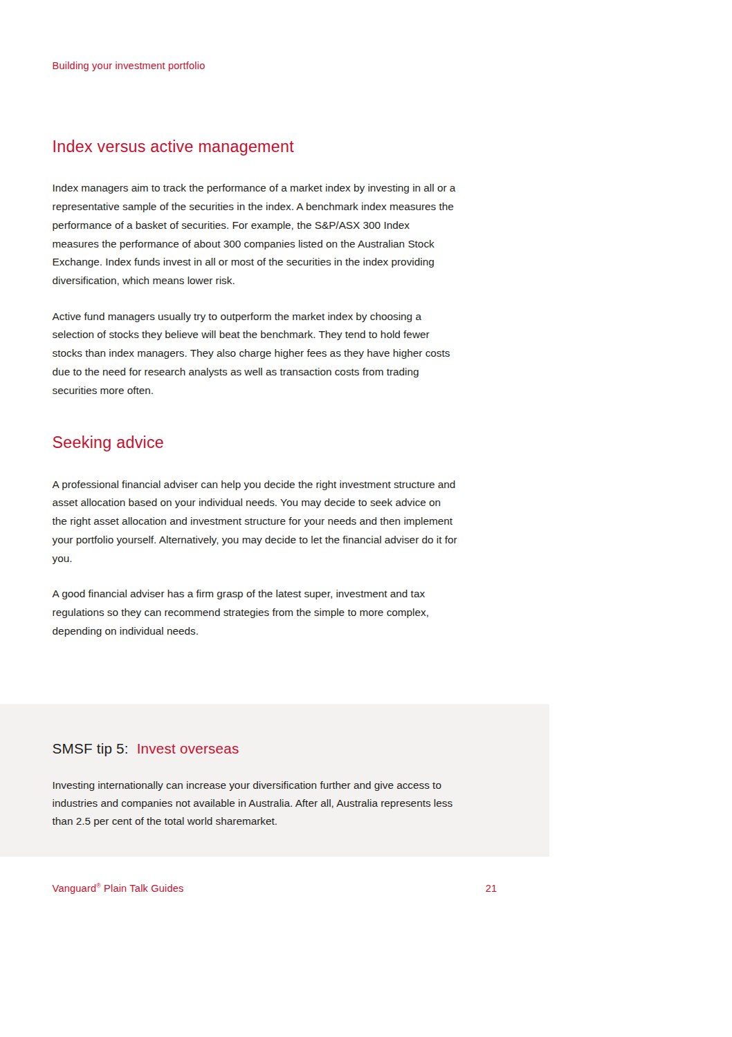Building your investment portfolio
Index versus active management
Index managers aim to track the performance of a market index by investing in all or a representative sample of the securities in the index. A benchmark index measures the performance of a basket of securities. For example, the S&P/ASX 300 Index measures the performance of about 300 companies listed on the Australian Stock Exchange. Index funds invest in all or most of the securities in the index providing diversification, which means lower risk.
Active fund managers usually try to outperform the market index by choosing a selection of stocks they believe will beat the benchmark. They tend to hold fewer stocks than index managers. They also charge higher fees as they have higher costs due to the need for research analysts as well as transaction costs from trading securities more often.
Seeking advice
A professional financial adviser can help you decide the right investment structure and asset allocation based on your individual needs. You may decide to seek advice on the right asset allocation and investment structure for your needs and then implement your portfolio yourself. Alternatively, you may decide to let the financial adviser do it for you.
A good financial adviser has a firm grasp of the latest super, investment and tax regulations so they can recommend strategies from the simple to more complex, depending on individual needs.
SMSF tip 5: Invest overseas
Investing internationally can increase your diversification further and give access to industries and companies not available in Australia. After all, Australia represents less than 2.5 per cent of the total world sharemarket.
Vanguard® Plain Talk Guides
21